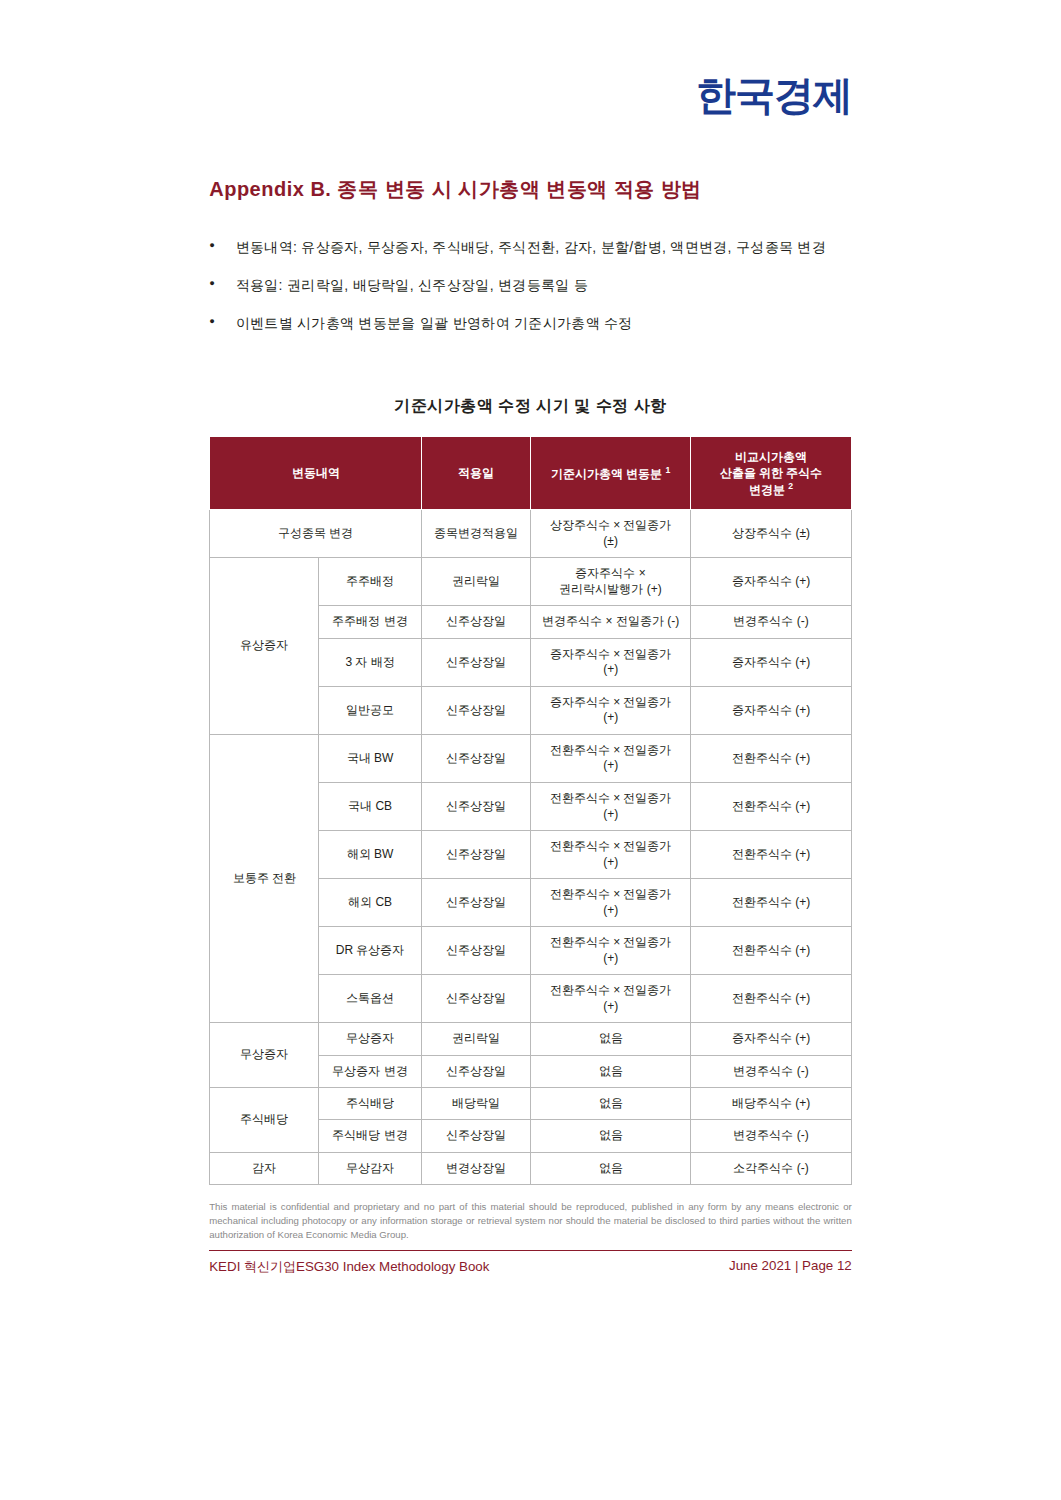한국경제
Appendix B. 종목 변동 시 시가총액 변동액 적용 방법
변동내역: 유상증자, 무상증자, 주식배당, 주식전환, 감자, 분할/합병, 액면변경, 구성종목 변경
적용일: 권리락일, 배당락일, 신주상장일, 변경등록일 등
이벤트별 시가총액 변동분을 일괄 반영하여 기준시가총액 수정
기준시가총액 수정 시기 및 수정 사항
| 변동내역 | 적용일 | 기준시가총액 변동분 1 | 비교시가총액 산출을 위한 주식수 변경분 2 |
| --- | --- | --- | --- |
| 구성종목 변경 | 종목변경적용일 | 상장주식수 × 전일종가 (±) | 상장주식수 (±) |
| 유상증자 | 주주배정 | 권리락일 | 증자주식수 × 권리락시발행가 (+) | 증자주식수 (+) |
| 주주배정 변경 | 신주상장일 | 변경주식수 × 전일종가 (-) | 변경주식수 (-) |
| 3 자 배정 | 신주상장일 | 증자주식수 × 전일종가 (+) | 증자주식수 (+) |
| 일반공모 | 신주상장일 | 증자주식수 × 전일종가 (+) | 증자주식수 (+) |
| 보통주 전환 | 국내 BW | 신주상장일 | 전환주식수 × 전일종가 (+) | 전환주식수 (+) |
| 국내 CB | 신주상장일 | 전환주식수 × 전일종가 (+) | 전환주식수 (+) |
| 해외 BW | 신주상장일 | 전환주식수 × 전일종가 (+) | 전환주식수 (+) |
| 해외 CB | 신주상장일 | 전환주식수 × 전일종가 (+) | 전환주식수 (+) |
| DR 유상증자 | 신주상장일 | 전환주식수 × 전일종가 (+) | 전환주식수 (+) |
| 스톡옵션 | 신주상장일 | 전환주식수 × 전일종가 (+) | 전환주식수 (+) |
| 무상증자 | 무상증자 | 권리락일 | 없음 | 증자주식수 (+) |
| 무상증자 변경 | 신주상장일 | 없음 | 변경주식수 (-) |
| 주식배당 | 주식배당 | 배당락일 | 없음 | 배당주식수 (+) |
| 주식배당 변경 | 신주상장일 | 없음 | 변경주식수 (-) |
| 감자 | 무상감자 | 변경상장일 | 없음 | 소각주식수 (-) |
This material is confidential and proprietary and no part of this material should be reproduced, published in any form by any means electronic or mechanical including photocopy or any information storage or retrieval system nor should the material be disclosed to third parties without the written authorization of Korea Economic Media Group.
KEDI 혁신기업ESG30 Index Methodology Book
June 2021 | Page 12